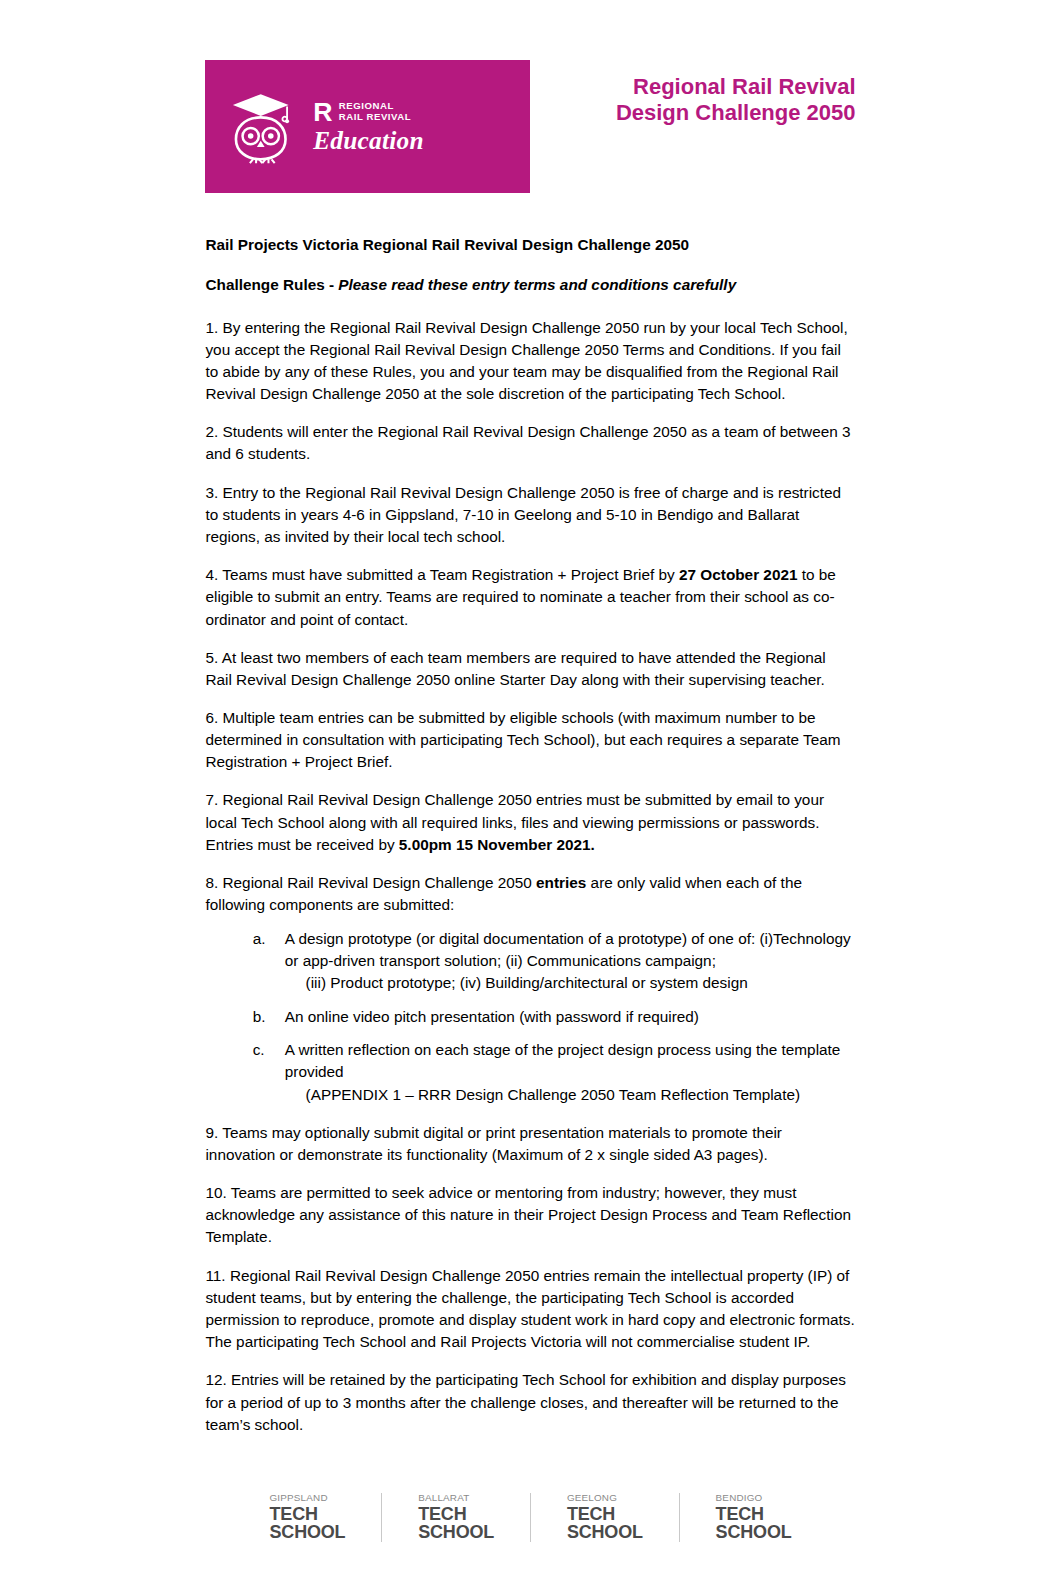R REGIONAL
RAIL REVIVAL
Education
Regional Rail Revival Design Challenge 2050
Rail Projects Victoria Regional Rail Revival Design Challenge 2050
Challenge Rules - Please read these entry terms and conditions carefully
1. By entering the Regional Rail Revival Design Challenge 2050 run by your local Tech School, you accept the Regional Rail Revival Design Challenge 2050 Terms and Conditions. If you fail to abide by any of these Rules, you and your team may be disqualified from the Regional Rail Revival Design Challenge 2050 at the sole discretion of the participating Tech School.
2. Students will enter the Regional Rail Revival Design Challenge 2050 as a team of between 3 and 6 students.
3. Entry to the Regional Rail Revival Design Challenge 2050 is free of charge and is restricted to students in years 4-6 in Gippsland, 7-10 in Geelong and 5-10 in Bendigo and Ballarat regions, as invited by their local tech school.
4. Teams must have submitted a Team Registration + Project Brief by 27 October 2021 to be eligible to submit an entry. Teams are required to nominate a teacher from their school as co-ordinator and point of contact.
5. At least two members of each team members are required to have attended the Regional Rail Revival Design Challenge 2050 online Starter Day along with their supervising teacher.
6. Multiple team entries can be submitted by eligible schools (with maximum number to be determined in consultation with participating Tech School), but each requires a separate Team Registration + Project Brief.
7. Regional Rail Revival Design Challenge 2050 entries must be submitted by email to your local Tech School along with all required links, files and viewing permissions or passwords. Entries must be received by 5.00pm 15 November 2021.
8. Regional Rail Revival Design Challenge 2050 entries are only valid when each of the following components are submitted:
a. A design prototype (or digital documentation of a prototype) of one of: (i)Technology or app-driven transport solution; (ii) Communications campaign; (iii) Product prototype; (iv) Building/architectural or system design
b. An online video pitch presentation (with password if required)
c. A written reflection on each stage of the project design process using the template provided (APPENDIX 1 – RRR Design Challenge 2050 Team Reflection Template)
9. Teams may optionally submit digital or print presentation materials to promote their innovation or demonstrate its functionality (Maximum of 2 x single sided A3 pages).
10. Teams are permitted to seek advice or mentoring from industry; however, they must acknowledge any assistance of this nature in their Project Design Process and Team Reflection Template.
11. Regional Rail Revival Design Challenge 2050 entries remain the intellectual property (IP) of student teams, but by entering the challenge, the participating Tech School is accorded permission to reproduce, promote and display student work in hard copy and electronic formats. The participating Tech School and Rail Projects Victoria will not commercialise student IP.
12. Entries will be retained by the participating Tech School for exhibition and display purposes for a period of up to 3 months after the challenge closes, and thereafter will be returned to the team’s school.
Gippsland
TECH SCHOOL
Ballarat
TECH SCHOOL
Geelong
TECH SCHOOL
Bendigo
TECH SCHOOL